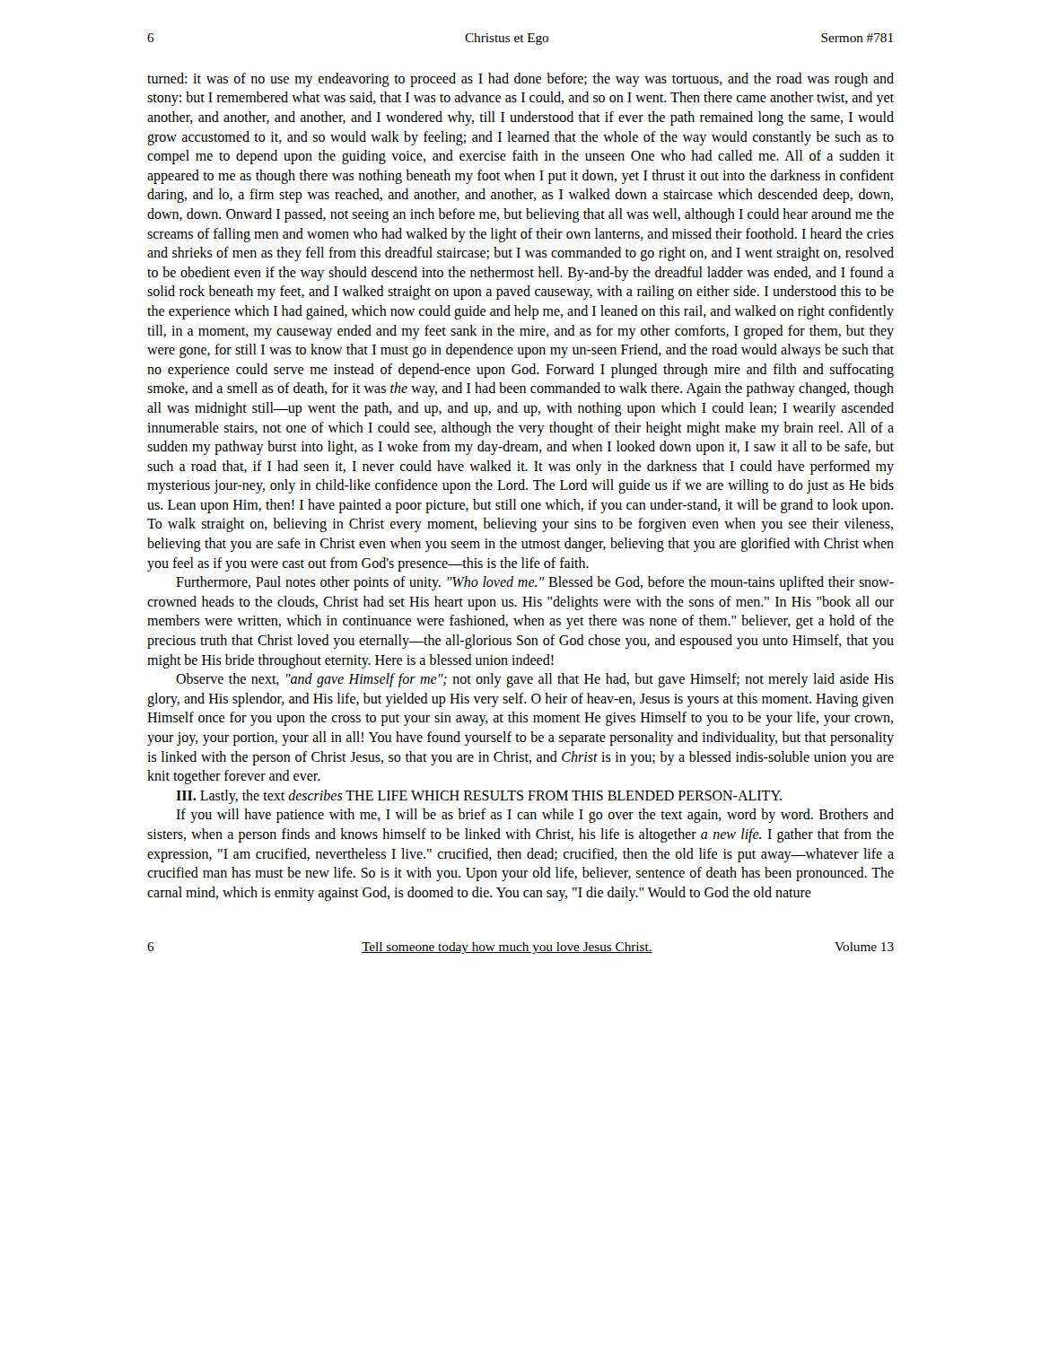6
Christus et Ego
Sermon #781
turned: it was of no use my endeavoring to proceed as I had done before; the way was tortuous, and the road was rough and stony: but I remembered what was said, that I was to advance as I could, and so on I went. Then there came another twist, and yet another, and another, and another, and I wondered why, till I understood that if ever the path remained long the same, I would grow accustomed to it, and so would walk by feeling; and I learned that the whole of the way would constantly be such as to compel me to depend upon the guiding voice, and exercise faith in the unseen One who had called me. All of a sudden it appeared to me as though there was nothing beneath my foot when I put it down, yet I thrust it out into the darkness in confident daring, and lo, a firm step was reached, and another, and another, as I walked down a staircase which descended deep, down, down, down. Onward I passed, not seeing an inch before me, but believing that all was well, although I could hear around me the screams of falling men and women who had walked by the light of their own lanterns, and missed their foothold. I heard the cries and shrieks of men as they fell from this dreadful staircase; but I was commanded to go right on, and I went straight on, resolved to be obedient even if the way should descend into the nethermost hell. By-and-by the dreadful ladder was ended, and I found a solid rock beneath my feet, and I walked straight on upon a paved causeway, with a railing on either side. I understood this to be the experience which I had gained, which now could guide and help me, and I leaned on this rail, and walked on right confidently till, in a moment, my causeway ended and my feet sank in the mire, and as for my other comforts, I groped for them, but they were gone, for still I was to know that I must go in dependence upon my un-seen Friend, and the road would always be such that no experience could serve me instead of depend-ence upon God. Forward I plunged through mire and filth and suffocating smoke, and a smell as of death, for it was the way, and I had been commanded to walk there. Again the pathway changed, though all was midnight still—up went the path, and up, and up, and up, with nothing upon which I could lean; I wearily ascended innumerable stairs, not one of which I could see, although the very thought of their height might make my brain reel. All of a sudden my pathway burst into light, as I woke from my day-dream, and when I looked down upon it, I saw it all to be safe, but such a road that, if I had seen it, I never could have walked it. It was only in the darkness that I could have performed my mysterious jour-ney, only in child-like confidence upon the Lord. The Lord will guide us if we are willing to do just as He bids us. Lean upon Him, then! I have painted a poor picture, but still one which, if you can under-stand, it will be grand to look upon. To walk straight on, believing in Christ every moment, believing your sins to be forgiven even when you see their vileness, believing that you are safe in Christ even when you seem in the utmost danger, believing that you are glorified with Christ when you feel as if you were cast out from God's presence—this is the life of faith.
Furthermore, Paul notes other points of unity. "Who loved me." Blessed be God, before the moun-tains uplifted their snow-crowned heads to the clouds, Christ had set His heart upon us. His "delights were with the sons of men." In His "book all our members were written, which in continuance were fashioned, when as yet there was none of them." believer, get a hold of the precious truth that Christ loved you eternally—the all-glorious Son of God chose you, and espoused you unto Himself, that you might be His bride throughout eternity. Here is a blessed union indeed!
Observe the next, "and gave Himself for me"; not only gave all that He had, but gave Himself; not merely laid aside His glory, and His splendor, and His life, but yielded up His very self. O heir of heav-en, Jesus is yours at this moment. Having given Himself once for you upon the cross to put your sin away, at this moment He gives Himself to you to be your life, your crown, your joy, your portion, your all in all! You have found yourself to be a separate personality and individuality, but that personality is linked with the person of Christ Jesus, so that you are in Christ, and Christ is in you; by a blessed indis-soluble union you are knit together forever and ever.
III. Lastly, the text describes THE LIFE WHICH RESULTS FROM THIS BLENDED PERSON-ALITY.
If you will have patience with me, I will be as brief as I can while I go over the text again, word by word. Brothers and sisters, when a person finds and knows himself to be linked with Christ, his life is altogether a new life. I gather that from the expression, "I am crucified, nevertheless I live." crucified, then dead; crucified, then the old life is put away—whatever life a crucified man has must be new life. So is it with you. Upon your old life, believer, sentence of death has been pronounced. The carnal mind, which is enmity against God, is doomed to die. You can say, "I die daily." Would to God the old nature
6
Tell someone today how much you love Jesus Christ.
Volume 13